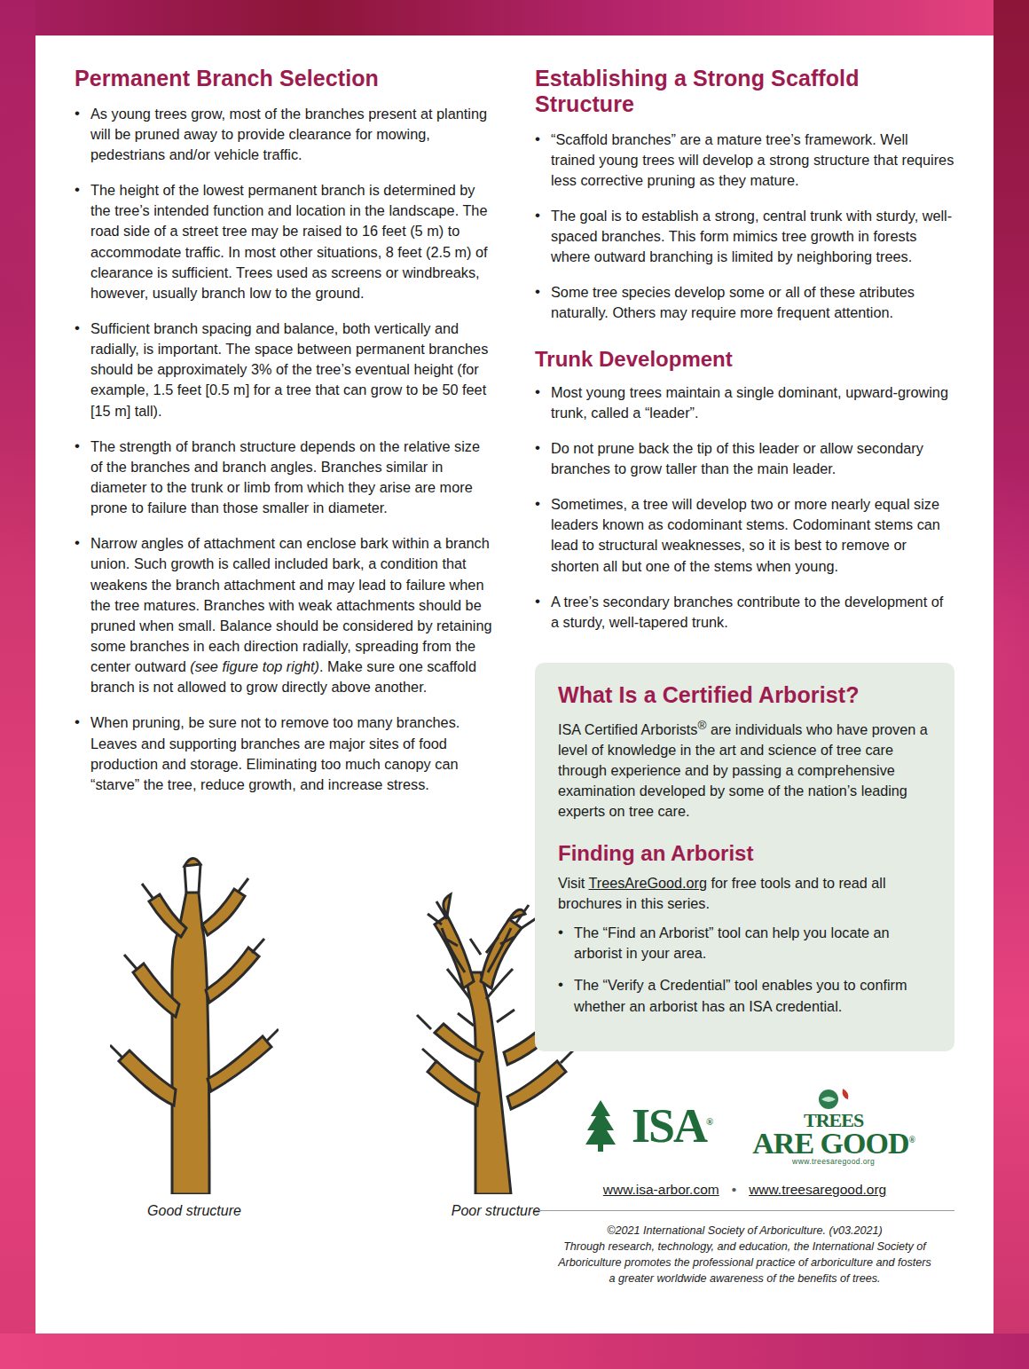Permanent Branch Selection
As young trees grow, most of the branches present at planting will be pruned away to provide clearance for mowing, pedestrians and/or vehicle traffic.
The height of the lowest permanent branch is determined by the tree’s intended function and location in the landscape. The road side of a street tree may be raised to 16 feet (5 m) to accommodate traffic. In most other situations, 8 feet (2.5 m) of clearance is sufficient. Trees used as screens or windbreaks, however, usually branch low to the ground.
Sufficient branch spacing and balance, both vertically and radially, is important. The space between permanent branches should be approximately 3% of the tree’s eventual height (for example, 1.5 feet [0.5 m] for a tree that can grow to be 50 feet [15 m] tall).
The strength of branch structure depends on the relative size of the branches and branch angles. Branches similar in diameter to the trunk or limb from which they arise are more prone to failure than those smaller in diameter.
Narrow angles of attachment can enclose bark within a branch union. Such growth is called included bark, a condition that weakens the branch attachment and may lead to failure when the tree matures. Branches with weak attachments should be pruned when small. Balance should be considered by retaining some branches in each direction radially, spreading from the center outward (see figure top right). Make sure one scaffold branch is not allowed to grow directly above another.
When pruning, be sure not to remove too many branches. Leaves and supporting branches are major sites of food production and storage. Eliminating too much canopy can “starve” the tree, reduce growth, and increase stress.
Good structure
Poor structure
Establishing a Strong Scaffold Structure
“Scaffold branches” are a mature tree’s framework. Well trained young trees will develop a strong structure that requires less corrective pruning as they mature.
The goal is to establish a strong, central trunk with sturdy, well-spaced branches. This form mimics tree growth in forests where outward branching is limited by neighboring trees.
Some tree species develop some or all of these atributes naturally. Others may require more frequent attention.
Trunk Development
Most young trees maintain a single dominant, upward-growing trunk, called a “leader”.
Do not prune back the tip of this leader or allow secondary branches to grow taller than the main leader.
Sometimes, a tree will develop two or more nearly equal size leaders known as codominant stems. Codominant stems can lead to structural weaknesses, so it is best to remove or shorten all but one of the stems when young.
A tree’s secondary branches contribute to the development of a sturdy, well-tapered trunk.
What Is a Certified Arborist?
ISA Certified Arborists® are individuals who have proven a level of knowledge in the art and science of tree care through experience and by passing a comprehensive examination developed by some of the nation’s leading experts on tree care.
Finding an Arborist
Visit TreesAreGood.org for free tools and to read all brochures in this series.
The “Find an Arborist” tool can help you locate an arborist in your area.
The “Verify a Credential” tool enables you to confirm whether an arborist has an ISA credential.
ISA®
TREES ARE GOOD® www.treesaregood.org
www.isa-arbor.com•www.treesaregood.org
©2021 International Society of Arboriculture. (v03.2021)
Through research, technology, and education, the International Society of
Arboriculture promotes the professional practice of arboriculture and fosters
a greater worldwide awareness of the benefits of trees.